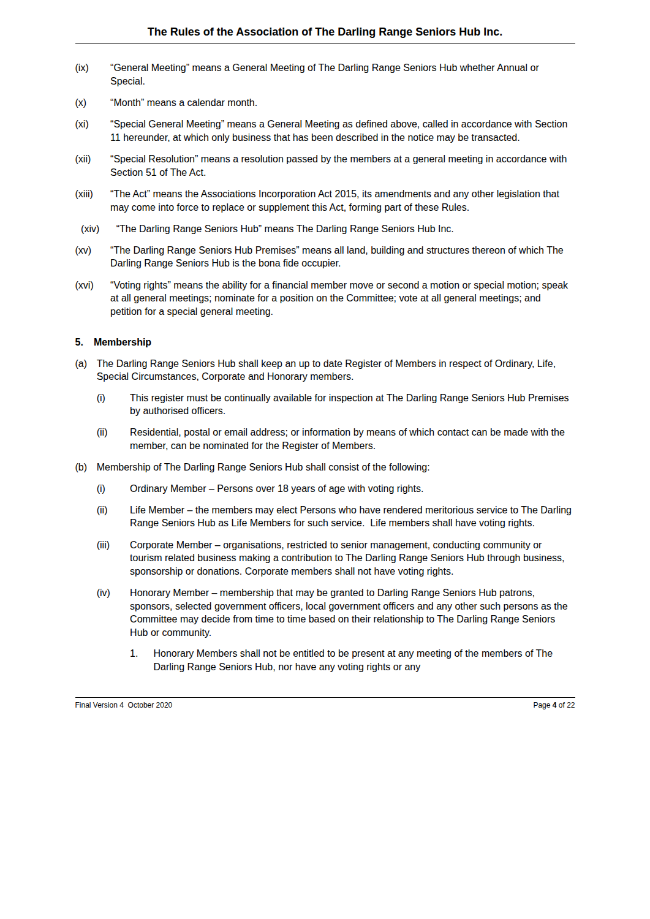The Rules of the Association of The Darling Range Seniors Hub Inc.
(ix)“General Meeting” means a General Meeting of The Darling Range Seniors Hub whether Annual or Special.
(x)“Month” means a calendar month.
(xi)“Special General Meeting” means a General Meeting as defined above, called in accordance with Section 11 hereunder, at which only business that has been described in the notice may be transacted.
(xii)“Special Resolution” means a resolution passed by the members at a general meeting in accordance with Section 51 of The Act.
(xiii)“The Act” means the Associations Incorporation Act 2015, its amendments and any other legislation that may come into force to replace or supplement this Act, forming part of these Rules.
(xiv)“The Darling Range Seniors Hub” means The Darling Range Seniors Hub Inc.
(xv)“The Darling Range Seniors Hub Premises” means all land, building and structures thereon of which The Darling Range Seniors Hub is the bona fide occupier.
(xvi)“Voting rights” means the ability for a financial member move or second a motion or special motion; speak at all general meetings; nominate for a position on the Committee; vote at all general meetings; and petition for a special general meeting.
5. Membership
(a) The Darling Range Seniors Hub shall keep an up to date Register of Members in respect of Ordinary, Life, Special Circumstances, Corporate and Honorary members.
(i) This register must be continually available for inspection at The Darling Range Seniors Hub Premises by authorised officers.
(ii) Residential, postal or email address; or information by means of which contact can be made with the member, can be nominated for the Register of Members.
(b) Membership of The Darling Range Seniors Hub shall consist of the following:
(i) Ordinary Member – Persons over 18 years of age with voting rights.
(ii) Life Member – the members may elect Persons who have rendered meritorious service to The Darling Range Seniors Hub as Life Members for such service. Life members shall have voting rights.
(iii) Corporate Member – organisations, restricted to senior management, conducting community or tourism related business making a contribution to The Darling Range Seniors Hub through business, sponsorship or donations. Corporate members shall not have voting rights.
(iv) Honorary Member – membership that may be granted to Darling Range Seniors Hub patrons, sponsors, selected government officers, local government officers and any other such persons as the Committee may decide from time to time based on their relationship to The Darling Range Seniors Hub or community.
1. Honorary Members shall not be entitled to be present at any meeting of the members of The Darling Range Seniors Hub, nor have any voting rights or any
Final Version 4 October 2020 Page 4 of 22